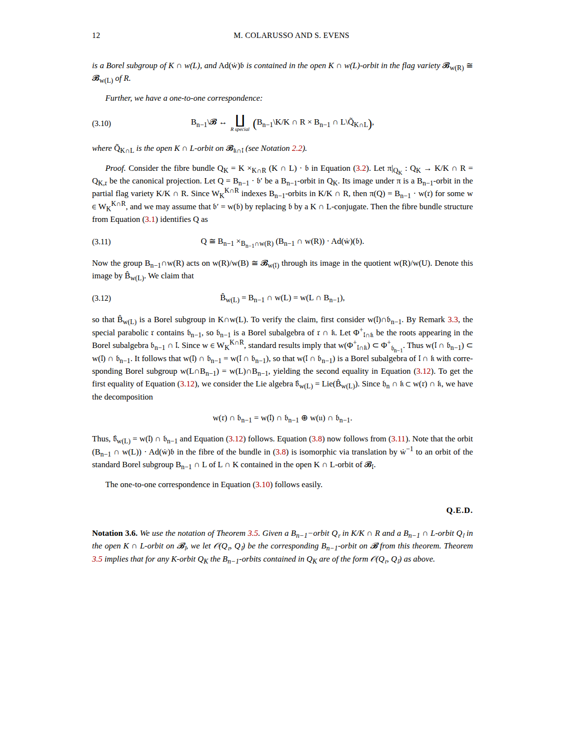12 M. COLARUSSO AND S. EVENS
is a Borel subgroup of K ∩ w(L), and Ad(ẇ)𝔟 is contained in the open K ∩ w(L)-orbit in the flag variety 𝓑w(R) ≅ 𝓑w(L) of R.
Further, we have a one-to-one correspondence:
(3.10) Bn−1\𝓑 ↔ ∐R special (Bn−1\K/K ∩ R × Bn−1 ∩ L\Q̃K∩L),
where Q̃K∩L is the open K ∩ L-orbit on 𝓑𝔨∩𝔩 (see Notation 2.2).
Proof. Consider the fibre bundle QK = K ×K∩R (K ∩ L) · 𝔟 in Equation (3.2). Let π|QK : QK → K/K ∩ R = QK,𝔯 be the canonical projection. Let Q = Bn−1 · 𝔟′ be a Bn−1-orbit in QK. Its image under π is a Bn−1-orbit in the partial flag variety K/K ∩ R. Since WKK∩R indexes Bn−1-orbits in K/K ∩ R, then π(Q) = Bn−1 · w(𝔯) for some w ∈ WKK∩R, and we may assume that 𝔟′ = w(𝔟) by replacing 𝔟 by a K ∩ L-conjugate. Then the fibre bundle structure from Equation (3.1) identifies Q as
(3.11) Q ≅ Bn−1 ×Bn−1∩w(R) (Bn−1 ∩ w(R)) · Ad(ẇ)(𝔟).
Now the group Bn−1∩w(R) acts on w(R)/w(B) ≅ 𝓑w(𝔩) through its image in the quotient w(R)/w(U). Denote this image by B̂w(L). We claim that
(3.12) B̂w(L) = Bn−1 ∩ w(L) = w(L ∩ Bn−1),
so that B̂w(L) is a Borel subgroup in K∩w(L). To verify the claim, first consider w(𝔩)∩𝔟n−1. By Remark 3.3, the special parabolic 𝔯 contains 𝔟n−1, so 𝔟n−1 is a Borel subalgebra of 𝔯 ∩ 𝔨. Let Φ+𝔩∩𝔨 be the roots appearing in the Borel subalgebra 𝔟n−1 ∩ 𝔩. Since w ∈ WKK∩R, standard results imply that w(Φ+𝔩∩𝔨) ⊂ Φ+𝔟n−1. Thus w(𝔩 ∩ 𝔟n−1) ⊂ w(𝔩) ∩ 𝔟n−1. It follows that w(𝔩) ∩ 𝔟n−1 = w(𝔩 ∩ 𝔟n−1), so that w(𝔩 ∩ 𝔟n−1) is a Borel subalgebra of 𝔩 ∩ 𝔨 with corresponding Borel subgroup w(L∩Bn−1) = w(L)∩Bn−1, yielding the second equality in Equation (3.12). To get the first equality of Equation (3.12), we consider the Lie algebra 𝔟̂w(L) = Lie(B̂w(L)). Since 𝔥n ∩ 𝔨 ⊂ w(𝔯) ∩ 𝔨, we have the decomposition
w(𝔯) ∩ 𝔟n−1 = w(𝔩) ∩ 𝔟n−1 ⊕ w(𝔲) ∩ 𝔟n−1.
Thus, 𝔟̂w(L) = w(𝔩) ∩ 𝔟n−1 and Equation (3.12) follows. Equation (3.8) now follows from (3.11). Note that the orbit (Bn−1 ∩ w(L)) · Ad(ẇ)𝔟 in the fibre of the bundle in (3.8) is isomorphic via translation by ẇ−1 to an orbit of the standard Borel subgroup Bn−1 ∩ L of L ∩ K contained in the open K ∩ L-orbit of 𝓑𝔩.
The one-to-one correspondence in Equation (3.10) follows easily.
Q.E.D.
Notation 3.6. We use the notation of Theorem 3.5. Given a Bn−1−orbit Q𝔯 in K/K ∩ R and a Bn−1 ∩ L-orbit Q𝔩 in the open K ∩ L-orbit on 𝓑𝔩, we let 𝒪(Q𝔯, Q𝔩) be the corresponding Bn−1-orbit on 𝓑 from this theorem. Theorem 3.5 implies that for any K-orbit QK the Bn−1-orbits contained in QK are of the form 𝒪(Q𝔯, Q𝔩) as above.